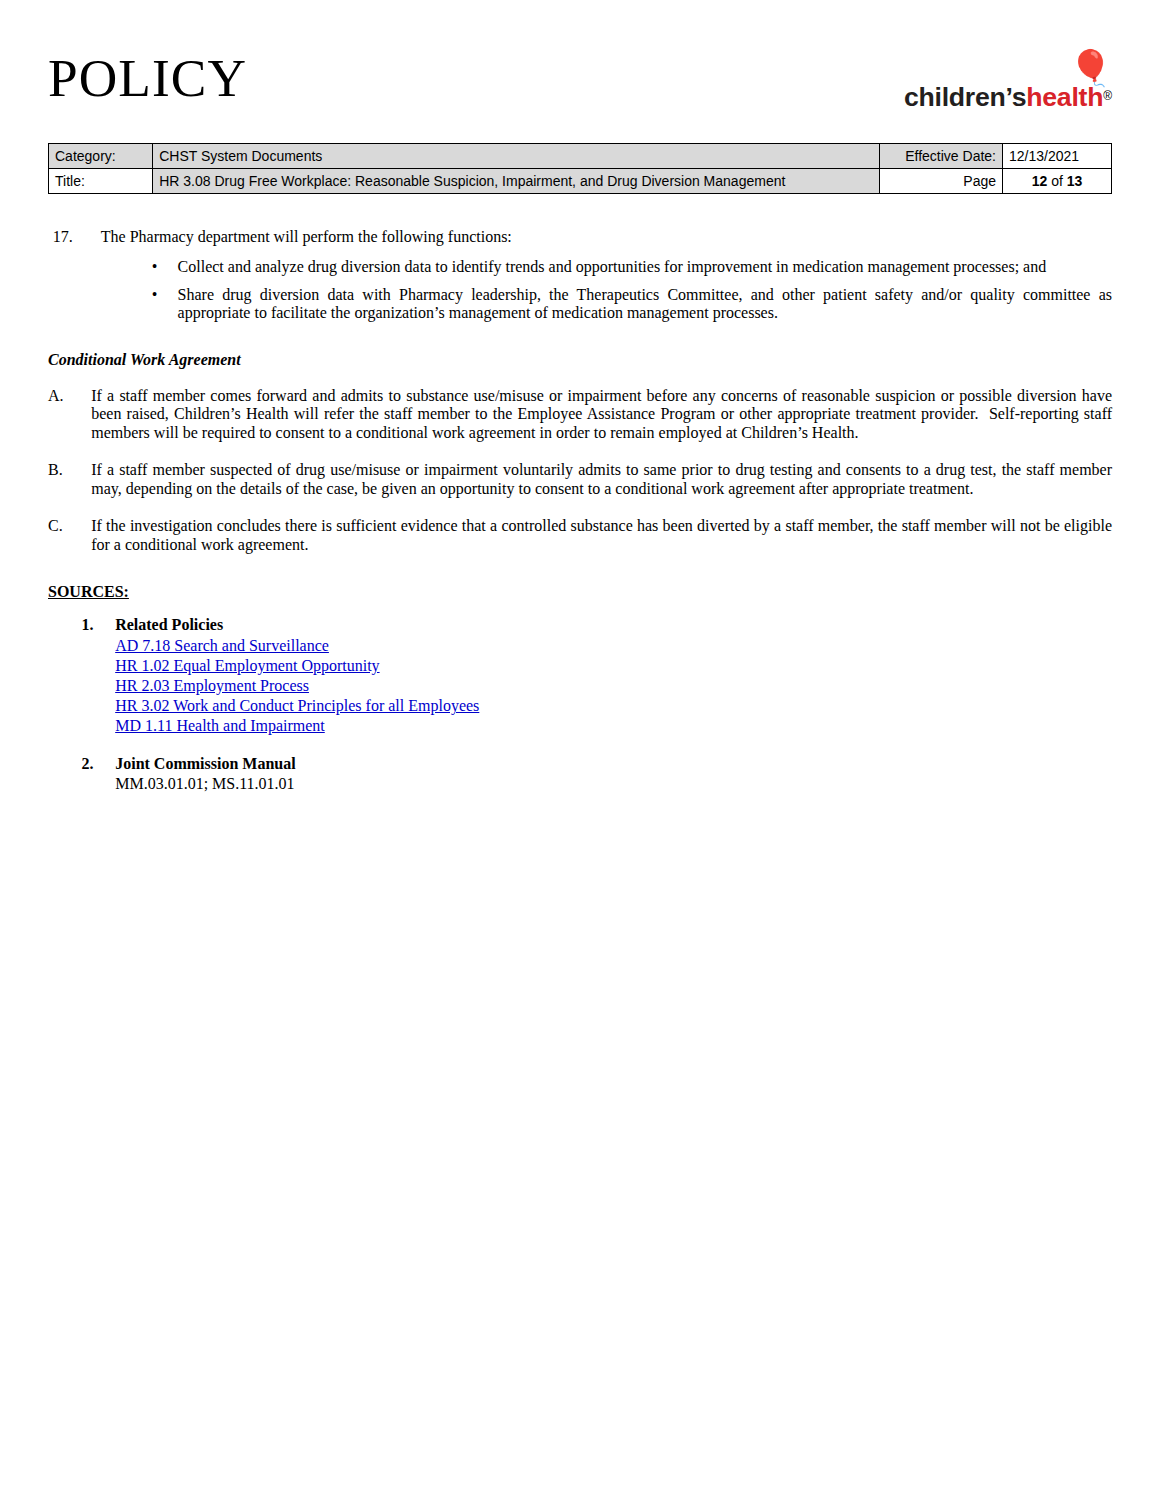🎈
children’shealth®
POLICY
| Category: | CHST System Documents | Effective Date: | 12/13/2021 |
| Title: | HR 3.08 Drug Free Workplace: Reasonable Suspicion, Impairment, and Drug Diversion Management | Page | 12 of 13 |
17. The Pharmacy department will perform the following functions:
Collect and analyze drug diversion data to identify trends and opportunities for improvement in medication management processes; and
Share drug diversion data with Pharmacy leadership, the Therapeutics Committee, and other patient safety and/or quality committee as appropriate to facilitate the organization’s management of medication management processes.
Conditional Work Agreement
A. If a staff member comes forward and admits to substance use/misuse or impairment before any concerns of reasonable suspicion or possible diversion have been raised, Children’s Health will refer the staff member to the Employee Assistance Program or other appropriate treatment provider. Self-reporting staff members will be required to consent to a conditional work agreement in order to remain employed at Children’s Health.
B. If a staff member suspected of drug use/misuse or impairment voluntarily admits to same prior to drug testing and consents to a drug test, the staff member may, depending on the details of the case, be given an opportunity to consent to a conditional work agreement after appropriate treatment.
C. If the investigation concludes there is sufficient evidence that a controlled substance has been diverted by a staff member, the staff member will not be eligible for a conditional work agreement.
SOURCES:
1. Related Policies
AD 7.18 Search and Surveillance HR 1.02 Equal Employment Opportunity HR 2.03 Employment Process HR 3.02 Work and Conduct Principles for all Employees MD 1.11 Health and Impairment
2. Joint Commission Manual
MM.03.01.01; MS.11.01.01